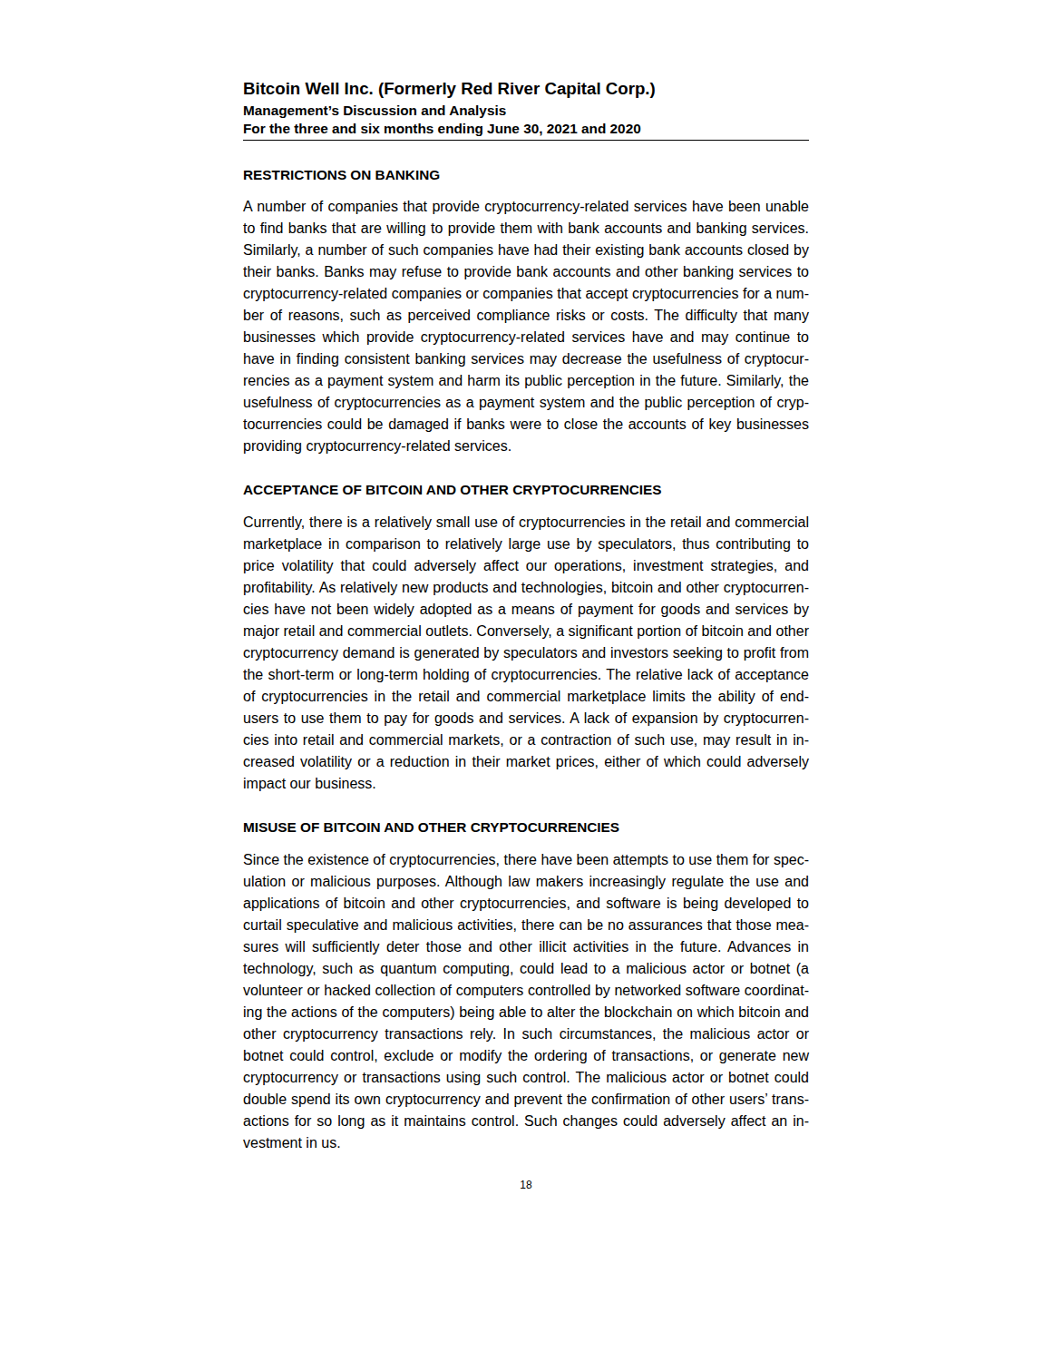Bitcoin Well Inc. (Formerly Red River Capital Corp.)
Management’s Discussion and Analysis
For the three and six months ending June 30, 2021 and 2020
RESTRICTIONS ON BANKING
A number of companies that provide cryptocurrency-related services have been unable to find banks that are willing to provide them with bank accounts and banking services. Similarly, a number of such companies have had their existing bank accounts closed by their banks. Banks may refuse to provide bank accounts and other banking services to cryptocurrency-related companies or companies that accept cryptocurrencies for a number of reasons, such as perceived compliance risks or costs. The difficulty that many businesses which provide cryptocurrency-related services have and may continue to have in finding consistent banking services may decrease the usefulness of cryptocurrencies as a payment system and harm its public perception in the future. Similarly, the usefulness of cryptocurrencies as a payment system and the public perception of cryptocurrencies could be damaged if banks were to close the accounts of key businesses providing cryptocurrency-related services.
ACCEPTANCE OF BITCOIN AND OTHER CRYPTOCURRENCIES
Currently, there is a relatively small use of cryptocurrencies in the retail and commercial marketplace in comparison to relatively large use by speculators, thus contributing to price volatility that could adversely affect our operations, investment strategies, and profitability. As relatively new products and technologies, bitcoin and other cryptocurrencies have not been widely adopted as a means of payment for goods and services by major retail and commercial outlets. Conversely, a significant portion of bitcoin and other cryptocurrency demand is generated by speculators and investors seeking to profit from the short-term or long-term holding of cryptocurrencies. The relative lack of acceptance of cryptocurrencies in the retail and commercial marketplace limits the ability of end-users to use them to pay for goods and services. A lack of expansion by cryptocurrencies into retail and commercial markets, or a contraction of such use, may result in increased volatility or a reduction in their market prices, either of which could adversely impact our business.
MISUSE OF BITCOIN AND OTHER CRYPTOCURRENCIES
Since the existence of cryptocurrencies, there have been attempts to use them for speculation or malicious purposes. Although law makers increasingly regulate the use and applications of bitcoin and other cryptocurrencies, and software is being developed to curtail speculative and malicious activities, there can be no assurances that those measures will sufficiently deter those and other illicit activities in the future. Advances in technology, such as quantum computing, could lead to a malicious actor or botnet (a volunteer or hacked collection of computers controlled by networked software coordinating the actions of the computers) being able to alter the blockchain on which bitcoin and other cryptocurrency transactions rely. In such circumstances, the malicious actor or botnet could control, exclude or modify the ordering of transactions, or generate new cryptocurrency or transactions using such control. The malicious actor or botnet could double spend its own cryptocurrency and prevent the confirmation of other users’ transactions for so long as it maintains control. Such changes could adversely affect an investment in us.
18